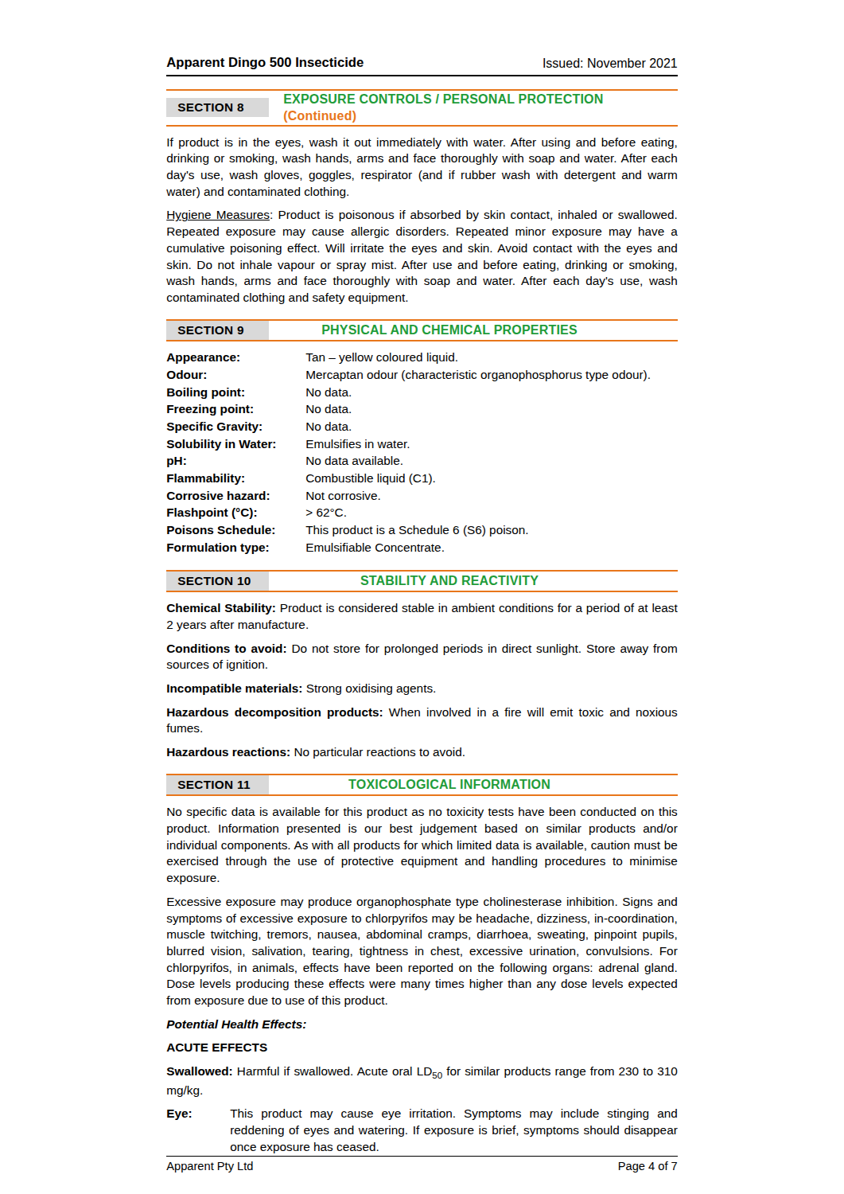Apparent Dingo 500 Insecticide
Issued: November 2021
SECTION 8
EXPOSURE CONTROLS / PERSONAL PROTECTION (Continued)
If product is in the eyes, wash it out immediately with water. After using and before eating, drinking or smoking, wash hands, arms and face thoroughly with soap and water. After each day's use, wash gloves, goggles, respirator (and if rubber wash with detergent and warm water) and contaminated clothing.
Hygiene Measures: Product is poisonous if absorbed by skin contact, inhaled or swallowed. Repeated exposure may cause allergic disorders. Repeated minor exposure may have a cumulative poisoning effect. Will irritate the eyes and skin. Avoid contact with the eyes and skin. Do not inhale vapour or spray mist. After use and before eating, drinking or smoking, wash hands, arms and face thoroughly with soap and water. After each day's use, wash contaminated clothing and safety equipment.
SECTION 9
PHYSICAL AND CHEMICAL PROPERTIES
| Appearance: | Tan – yellow coloured liquid. |
| Odour: | Mercaptan odour (characteristic organophosphorus type odour). |
| Boiling point: | No data. |
| Freezing point: | No data. |
| Specific Gravity: | No data. |
| Solubility in Water: | Emulsifies in water. |
| pH: | No data available. |
| Flammability: | Combustible liquid (C1). |
| Corrosive hazard: | Not corrosive. |
| Flashpoint (°C): | > 62°C. |
| Poisons Schedule: | This product is a Schedule 6 (S6) poison. |
| Formulation type: | Emulsifiable Concentrate. |
SECTION 10
STABILITY AND REACTIVITY
Chemical Stability: Product is considered stable in ambient conditions for a period of at least 2 years after manufacture.
Conditions to avoid: Do not store for prolonged periods in direct sunlight. Store away from sources of ignition.
Incompatible materials: Strong oxidising agents.
Hazardous decomposition products: When involved in a fire will emit toxic and noxious fumes.
Hazardous reactions: No particular reactions to avoid.
SECTION 11
TOXICOLOGICAL INFORMATION
No specific data is available for this product as no toxicity tests have been conducted on this product. Information presented is our best judgement based on similar products and/or individual components. As with all products for which limited data is available, caution must be exercised through the use of protective equipment and handling procedures to minimise exposure.
Excessive exposure may produce organophosphate type cholinesterase inhibition. Signs and symptoms of excessive exposure to chlorpyrifos may be headache, dizziness, in-coordination, muscle twitching, tremors, nausea, abdominal cramps, diarrhoea, sweating, pinpoint pupils, blurred vision, salivation, tearing, tightness in chest, excessive urination, convulsions. For chlorpyrifos, in animals, effects have been reported on the following organs: adrenal gland. Dose levels producing these effects were many times higher than any dose levels expected from exposure due to use of this product.
Potential Health Effects:
ACUTE EFFECTS
Swallowed: Harmful if swallowed. Acute oral LD50 for similar products range from 230 to 310 mg/kg.
Eye:
This product may cause eye irritation. Symptoms may include stinging and reddening of eyes and watering. If exposure is brief, symptoms should disappear once exposure has ceased.
Apparent Pty Ltd
Page 4 of 7